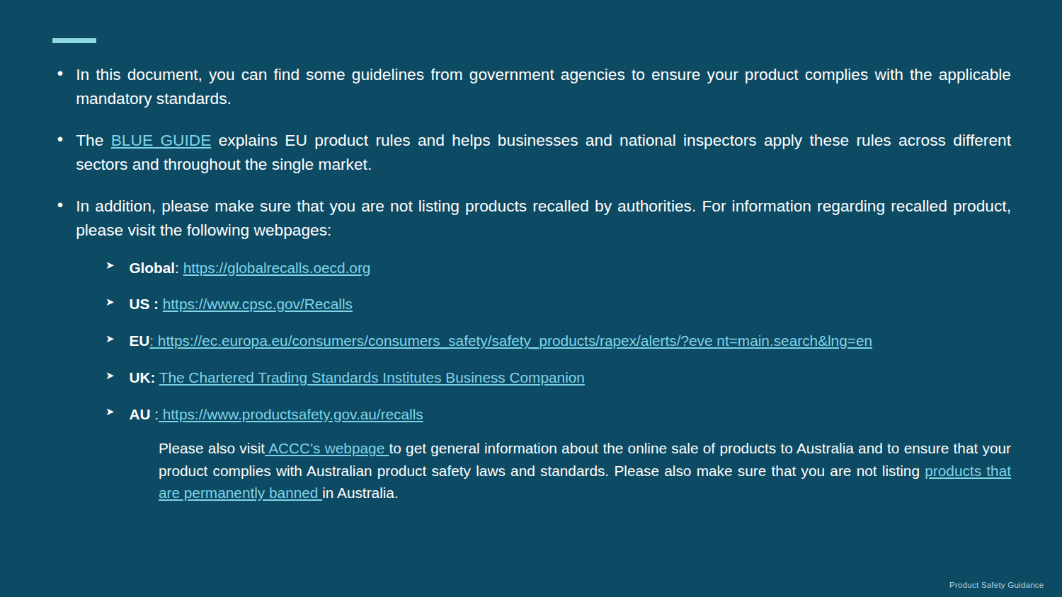In this document, you can find some guidelines from government agencies to ensure your product complies with the applicable mandatory standards.
The BLUE GUIDE explains EU product rules and helps businesses and national inspectors apply these rules across different sectors and throughout the single market.
In addition, please make sure that you are not listing products recalled by authorities. For information regarding recalled product, please visit the following webpages:
Global: https://globalrecalls.oecd.org
US : https://www.cpsc.gov/Recalls
EU: https://ec.europa.eu/consumers/consumers_safety/safety_products/rapex/alerts/?eve nt=main.search&lng=en
UK: The Chartered Trading Standards Institutes Business Companion
AU : https://www.productsafety.gov.au/recalls
Please also visit ACCC's webpage to get general information about the online sale of products to Australia and to ensure that your product complies with Australian product safety laws and standards. Please also make sure that you are not listing products that are permanently banned in Australia.
Product Safety Guidance